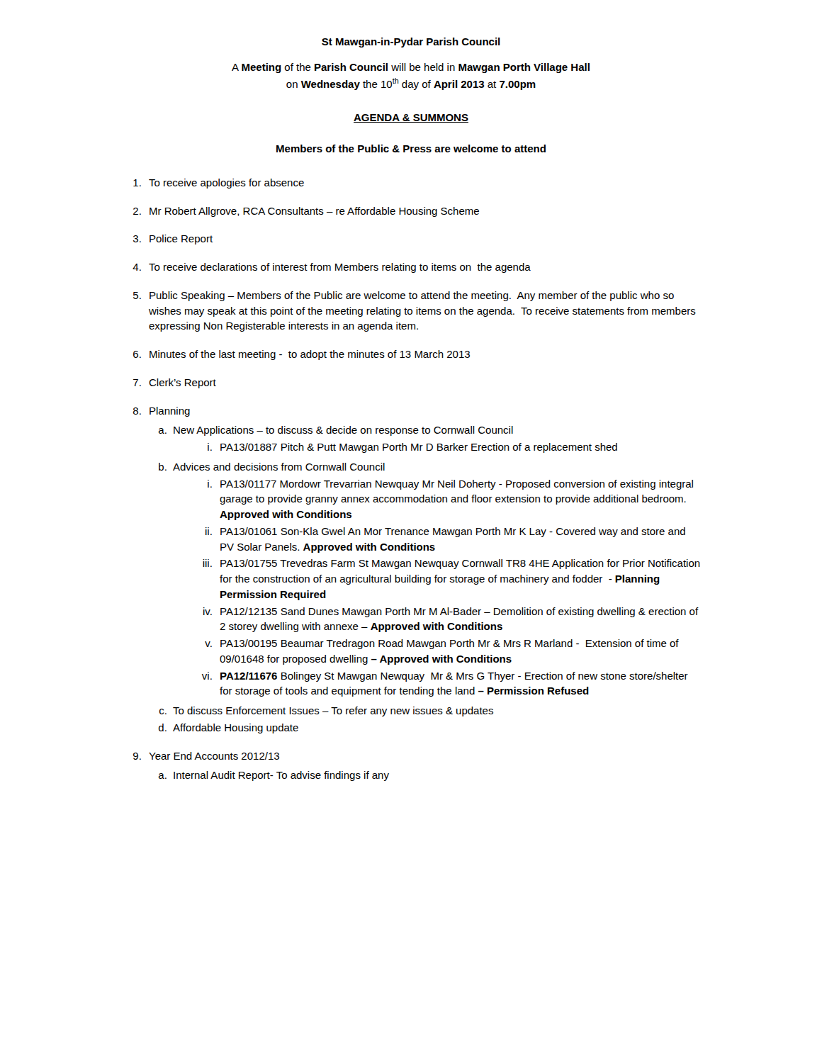St Mawgan-in-Pydar Parish Council
A Meeting of the Parish Council will be held in Mawgan Porth Village Hall
on Wednesday the 10th day of April 2013 at 7.00pm
AGENDA & SUMMONS
Members of the Public & Press are welcome to attend
To receive apologies for absence
Mr Robert Allgrove, RCA Consultants – re Affordable Housing Scheme
Police Report
To receive declarations of interest from Members relating to items on the agenda
Public Speaking – Members of the Public are welcome to attend the meeting. Any member of the public who so wishes may speak at this point of the meeting relating to items on the agenda. To receive statements from members expressing Non Registerable interests in an agenda item.
Minutes of the last meeting - to adopt the minutes of 13 March 2013
Clerk’s Report
Planning
New Applications – to discuss & decide on response to Cornwall Council
PA13/01887 Pitch & Putt Mawgan Porth Mr D Barker Erection of a replacement shed
Advices and decisions from Cornwall Council
PA13/01177 Mordowr Trevarrian Newquay Mr Neil Doherty - Proposed conversion of existing integral garage to provide granny annex accommodation and floor extension to provide additional bedroom. Approved with Conditions
PA13/01061 Son-Kla Gwel An Mor Trenance Mawgan Porth Mr K Lay - Covered way and store and PV Solar Panels. Approved with Conditions
PA13/01755 Trevedras Farm St Mawgan Newquay Cornwall TR8 4HE Application for Prior Notification for the construction of an agricultural building for storage of machinery and fodder - Planning Permission Required
PA12/12135 Sand Dunes Mawgan Porth Mr M Al-Bader – Demolition of existing dwelling & erection of 2 storey dwelling with annexe – Approved with Conditions
PA13/00195 Beaumar Tredragon Road Mawgan Porth Mr & Mrs R Marland - Extension of time of 09/01648 for proposed dwelling – Approved with Conditions
PA12/11676 Bolingey St Mawgan Newquay Mr & Mrs G Thyer - Erection of new stone store/shelter for storage of tools and equipment for tending the land – Permission Refused
To discuss Enforcement Issues – To refer any new issues & updates
Affordable Housing update
Year End Accounts 2012/13
Internal Audit Report- To advise findings if any